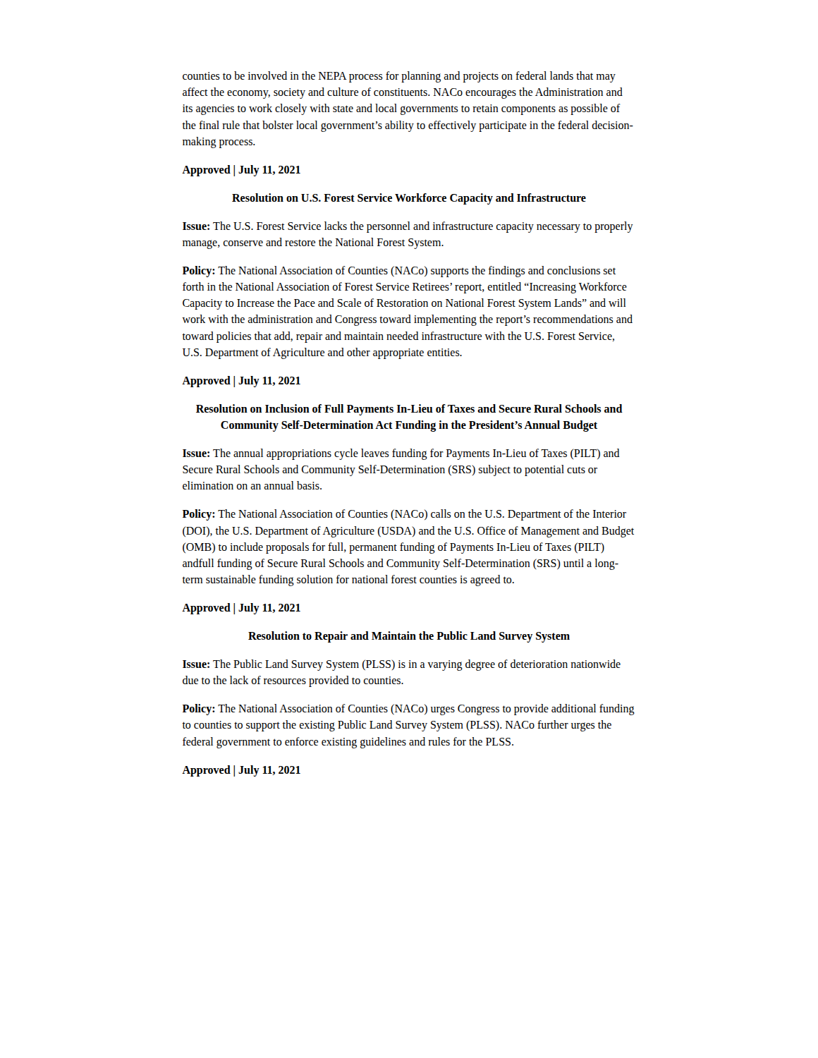counties to be involved in the NEPA process for planning and projects on federal lands that may affect the economy, society and culture of constituents. NACo encourages the Administration and its agencies to work closely with state and local governments to retain components as possible of the final rule that bolster local government’s ability to effectively participate in the federal decision-making process.
Approved | July 11, 2021
Resolution on U.S. Forest Service Workforce Capacity and Infrastructure
Issue: The U.S. Forest Service lacks the personnel and infrastructure capacity necessary to properly manage, conserve and restore the National Forest System.
Policy: The National Association of Counties (NACo) supports the findings and conclusions set forth in the National Association of Forest Service Retirees’ report, entitled “Increasing Workforce Capacity to Increase the Pace and Scale of Restoration on National Forest System Lands” and will work with the administration and Congress toward implementing the report’s recommendations and toward policies that add, repair and maintain needed infrastructure with the U.S. Forest Service, U.S. Department of Agriculture and other appropriate entities.
Approved | July 11, 2021
Resolution on Inclusion of Full Payments In-Lieu of Taxes and Secure Rural Schools and Community Self-Determination Act Funding in the President’s Annual Budget
Issue: The annual appropriations cycle leaves funding for Payments In-Lieu of Taxes (PILT) and Secure Rural Schools and Community Self-Determination (SRS) subject to potential cuts or elimination on an annual basis.
Policy: The National Association of Counties (NACo) calls on the U.S. Department of the Interior (DOI), the U.S. Department of Agriculture (USDA) and the U.S. Office of Management and Budget (OMB) to include proposals for full, permanent funding of Payments In-Lieu of Taxes (PILT) andfull funding of Secure Rural Schools and Community Self-Determination (SRS) until a long-term sustainable funding solution for national forest counties is agreed to.
Approved | July 11, 2021
Resolution to Repair and Maintain the Public Land Survey System
Issue: The Public Land Survey System (PLSS) is in a varying degree of deterioration nationwide due to the lack of resources provided to counties.
Policy: The National Association of Counties (NACo) urges Congress to provide additional funding to counties to support the existing Public Land Survey System (PLSS). NACo further urges the federal government to enforce existing guidelines and rules for the PLSS.
Approved | July 11, 2021